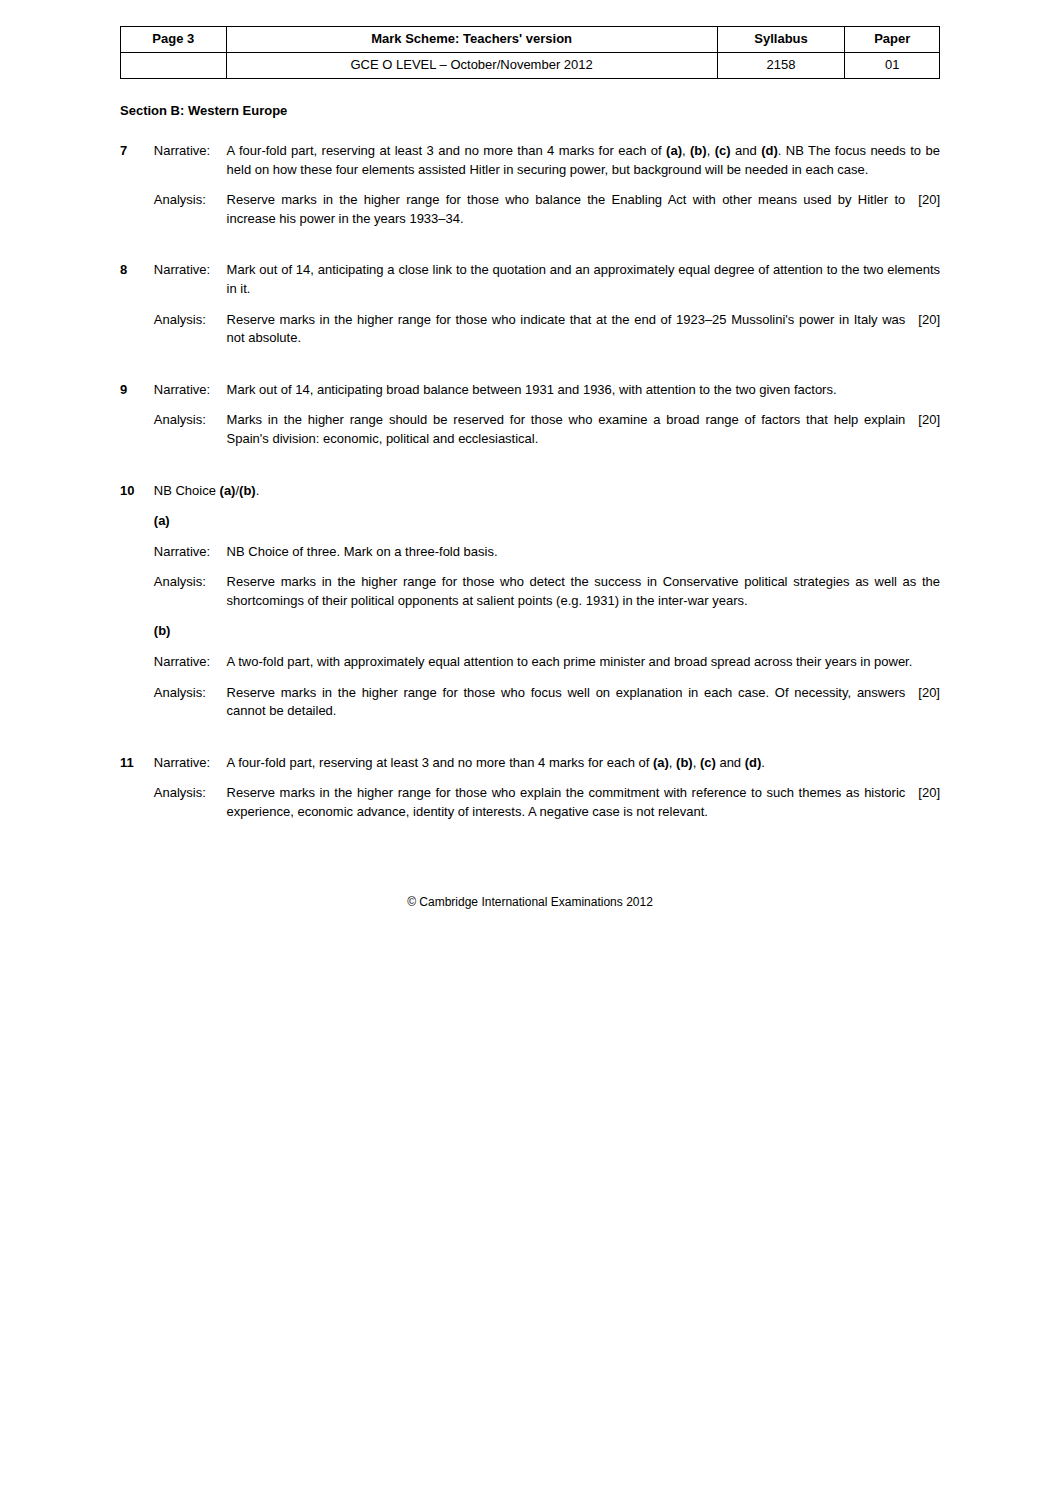| Page 3 | Mark Scheme: Teachers' version | Syllabus | Paper |
| --- | --- | --- | --- |
| | GCE O LEVEL – October/November 2012 | 2158 | 01 |
Section B: Western Europe
| 7 | Narrative: | A four-fold part, reserving at least 3 and no more than 4 marks for each of (a) , (b) , (c) and (d) . NB The focus needs to be held on how these four elements assisted Hitler in securing power, but background will be needed in each case. |
| | Analysis: | [20] Reserve marks in the higher range for those who balance the Enabling Act with other means used by Hitler to increase his power in the years 1933–34. |
| 8 | Narrative: | Mark out of 14, anticipating a close link to the quotation and an approximately equal degree of attention to the two elements in it. |
| | Analysis: | [20] Reserve marks in the higher range for those who indicate that at the end of 1923–25 Mussolini's power in Italy was not absolute. |
| 9 | Narrative: | Mark out of 14, anticipating broad balance between 1931 and 1936, with attention to the two given factors. |
| | Analysis: | [20] Marks in the higher range should be reserved for those who examine a broad range of factors that help explain Spain's division: economic, political and ecclesiastical. |
| 10 | NB Choice (a) / (b) . |
(a)
| Narrative: | NB Choice of three. Mark on a three-fold basis. |
| Analysis: | Reserve marks in the higher range for those who detect the success in Conservative political strategies as well as the shortcomings of their political opponents at salient points (e.g. 1931) in the inter-war years. |
(b)
| Narrative: | A two-fold part, with approximately equal attention to each prime minister and broad spread across their years in power. |
| Analysis: | [20] Reserve marks in the higher range for those who focus well on explanation in each case. Of necessity, answers cannot be detailed. |
| 11 | Narrative: | A four-fold part, reserving at least 3 and no more than 4 marks for each of (a) , (b) , (c) and (d) . |
| | Analysis: | [20] Reserve marks in the higher range for those who explain the commitment with reference to such themes as historic experience, economic advance, identity of interests. A negative case is not relevant. |
© Cambridge International Examinations 2012